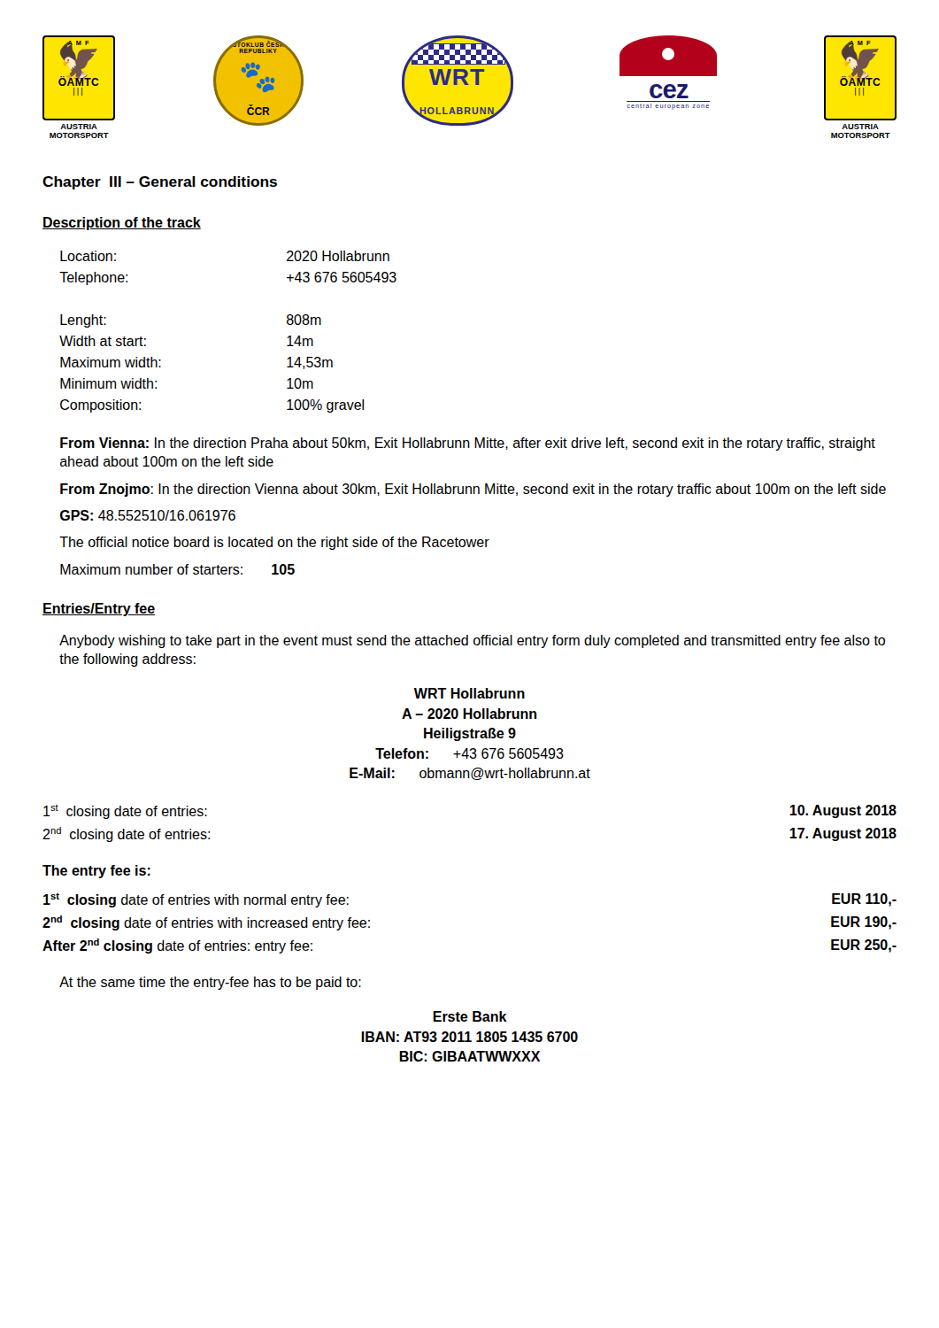A M F
🦅
ÖAMTC
|||
AUSTRIA
MOTORSPORT
AUTOKLUB ČESKÉ REPUBLIKY
🐾
ČCR
WRT
HOLLABRUNN
cez
central european zone
A M F
🦅
ÖAMTC
|||
AUSTRIA
MOTORSPORT
Chapter III – General conditions
Description of the track
| Location: | 2020 Hollabrunn |
| Telephone: | +43 676 5605493 |
| Lenght: | 808m |
| Width at start: | 14m |
| Maximum width: | 14,53m |
| Minimum width: | 10m |
| Composition: | 100% gravel |
From Vienna: In the direction Praha about 50km, Exit Hollabrunn Mitte, after exit drive left, second exit in the rotary traffic, straight ahead about 100m on the left side
From Znojmo: In the direction Vienna about 30km, Exit Hollabrunn Mitte, second exit in the rotary traffic about 100m on the left side
GPS: 48.552510/16.061976
The official notice board is located on the right side of the Racetower
Maximum number of starters: 105
Entries/Entry fee
Anybody wishing to take part in the event must send the attached official entry form duly completed and transmitted entry fee also to the following address:
WRT Hollabrunn
A – 2020 Hollabrunn
Heiligstraße 9
Telefon: +43 676 5605493
E-Mail: obmann@wrt-hollabrunn.at
| 1 st closing date of entries: | 10. August 2018 |
| 2 nd closing date of entries: | 17. August 2018 |
The entry fee is:
| 1 st closing date of entries with normal entry fee: | EUR 110,- |
| 2 nd closing date of entries with increased entry fee: | EUR 190,- |
| After 2 nd closing date of entries: entry fee: | EUR 250,- |
At the same time the entry-fee has to be paid to:
Erste Bank
IBAN: AT93 2011 1805 1435 6700
BIC: GIBAATWWXXX